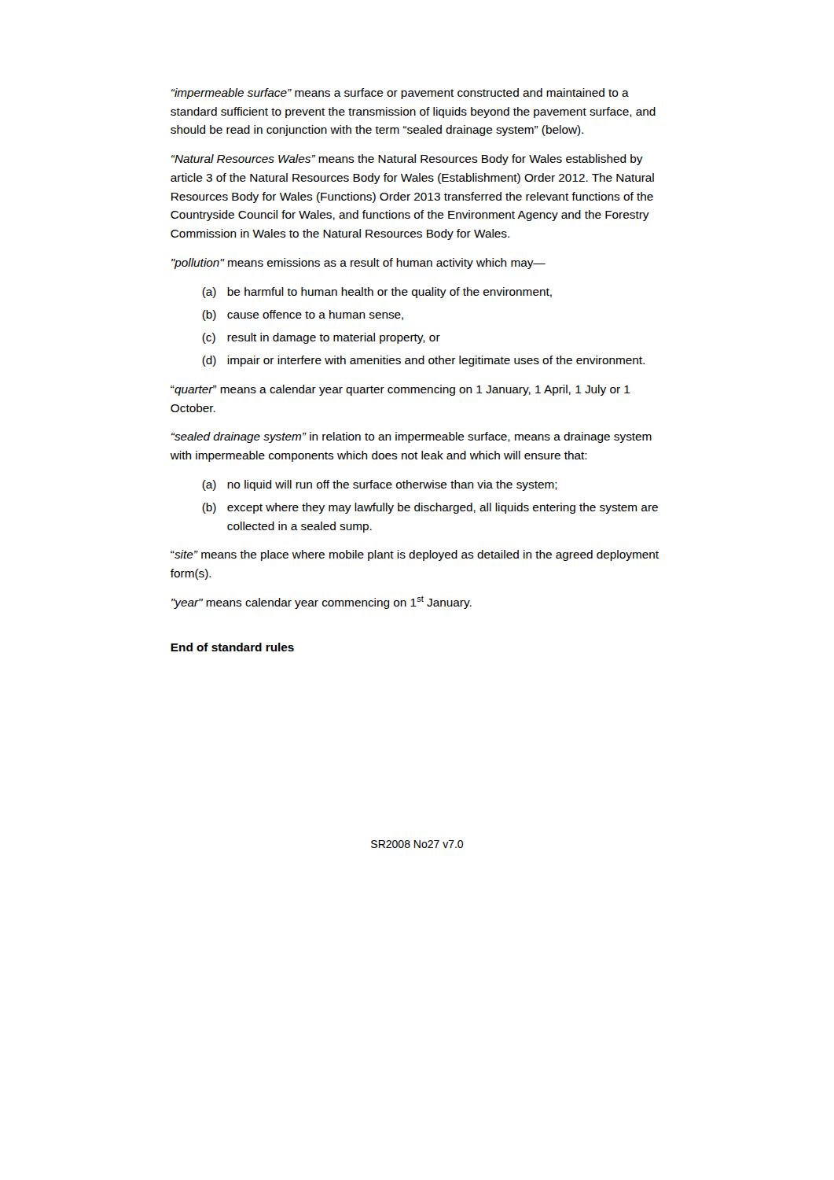“impermeable surface” means a surface or pavement constructed and maintained to a standard sufficient to prevent the transmission of liquids beyond the pavement surface, and should be read in conjunction with the term “sealed drainage system” (below).
“Natural Resources Wales” means the Natural Resources Body for Wales established by article 3 of the Natural Resources Body for Wales (Establishment) Order 2012. The Natural Resources Body for Wales (Functions) Order 2013 transferred the relevant functions of the Countryside Council for Wales, and functions of the Environment Agency and the Forestry Commission in Wales to the Natural Resources Body for Wales.
"pollution" means emissions as a result of human activity which may—
(a) be harmful to human health or the quality of the environment,
(b) cause offence to a human sense,
(c) result in damage to material property, or
(d) impair or interfere with amenities and other legitimate uses of the environment.
“quarter” means a calendar year quarter commencing on 1 January, 1 April, 1 July or 1 October.
“sealed drainage system” in relation to an impermeable surface, means a drainage system with impermeable components which does not leak and which will ensure that:
(a) no liquid will run off the surface otherwise than via the system;
(b) except where they may lawfully be discharged, all liquids entering the system are collected in a sealed sump.
“site” means the place where mobile plant is deployed as detailed in the agreed deployment form(s).
"year" means calendar year commencing on 1st January.
End of standard rules
SR2008 No27 v7.0